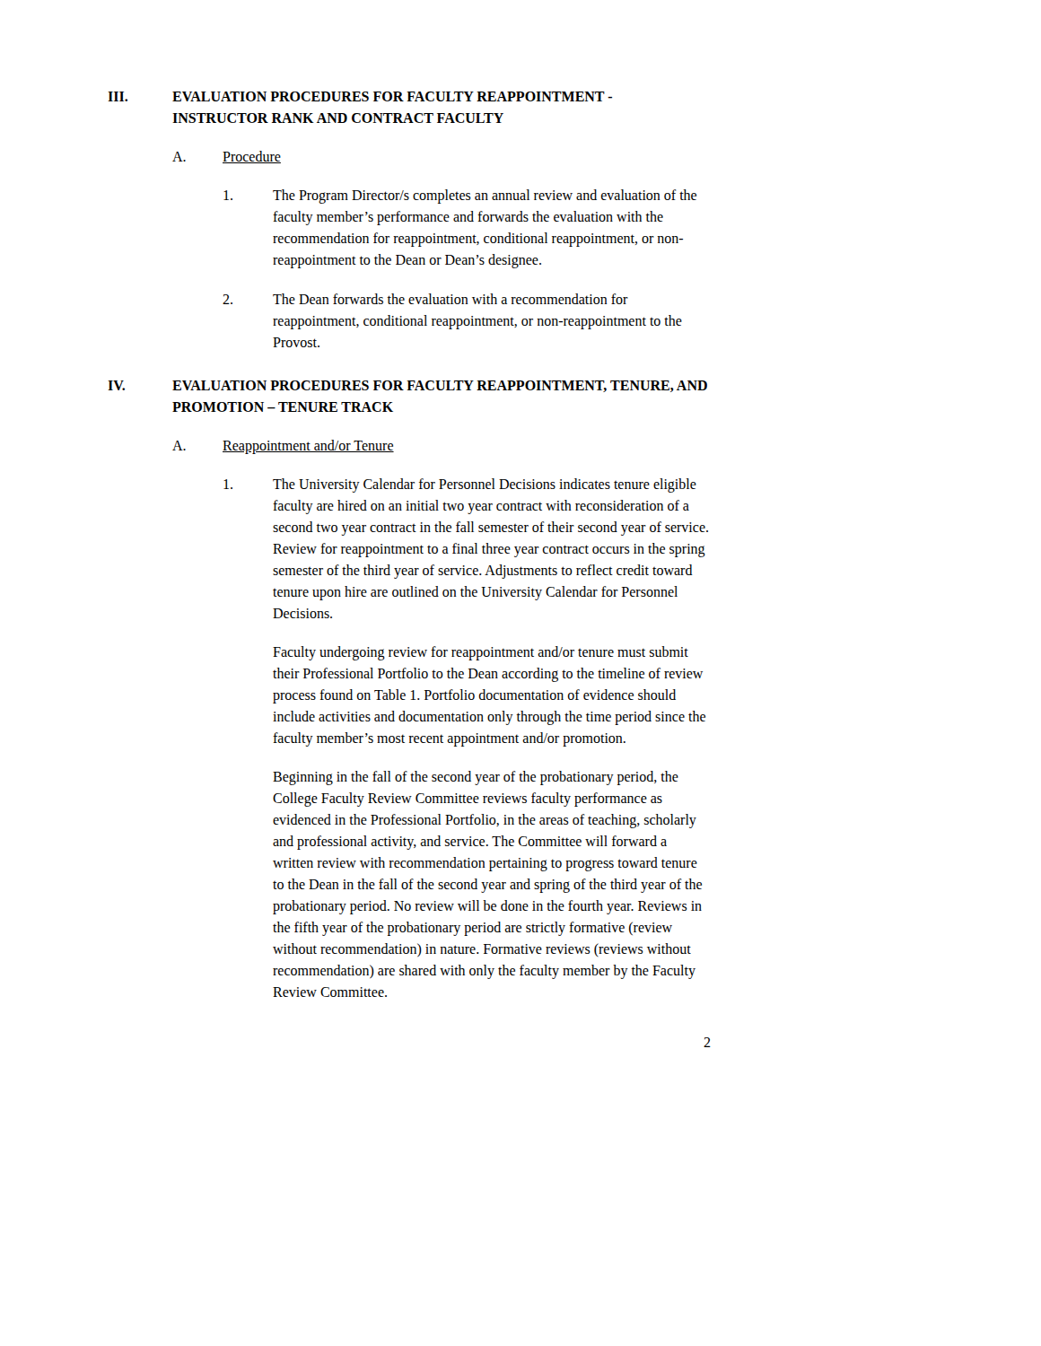III.
Evaluation Procedures for Faculty Reappointment - Instructor Rank and Contract Faculty
A.
Procedure
1.
The Program Director/s completes an annual review and evaluation of the faculty member’s performance and forwards the evaluation with the recommendation for reappointment, conditional reappointment, or non-reappointment to the Dean or Dean’s designee.
2.
The Dean forwards the evaluation with a recommendation for reappointment, conditional reappointment, or non-reappointment to the Provost.
IV.
Evaluation Procedures for Faculty Reappointment, Tenure, and Promotion – Tenure Track
A.
Reappointment and/or Tenure
1.
The University Calendar for Personnel Decisions indicates tenure eligible faculty are hired on an initial two year contract with reconsideration of a second two year contract in the fall semester of their second year of service. Review for reappointment to a final three year contract occurs in the spring semester of the third year of service. Adjustments to reflect credit toward tenure upon hire are outlined on the University Calendar for Personnel Decisions.
Faculty undergoing review for reappointment and/or tenure must submit their Professional Portfolio to the Dean according to the timeline of review process found on Table 1. Portfolio documentation of evidence should include activities and documentation only through the time period since the faculty member’s most recent appointment and/or promotion.
Beginning in the fall of the second year of the probationary period, the College Faculty Review Committee reviews faculty performance as evidenced in the Professional Portfolio, in the areas of teaching, scholarly and professional activity, and service. The Committee will forward a written review with recommendation pertaining to progress toward tenure to the Dean in the fall of the second year and spring of the third year of the probationary period. No review will be done in the fourth year. Reviews in the fifth year of the probationary period are strictly formative (review without recommendation) in nature. Formative reviews (reviews without recommendation) are shared with only the faculty member by the Faculty Review Committee.
2